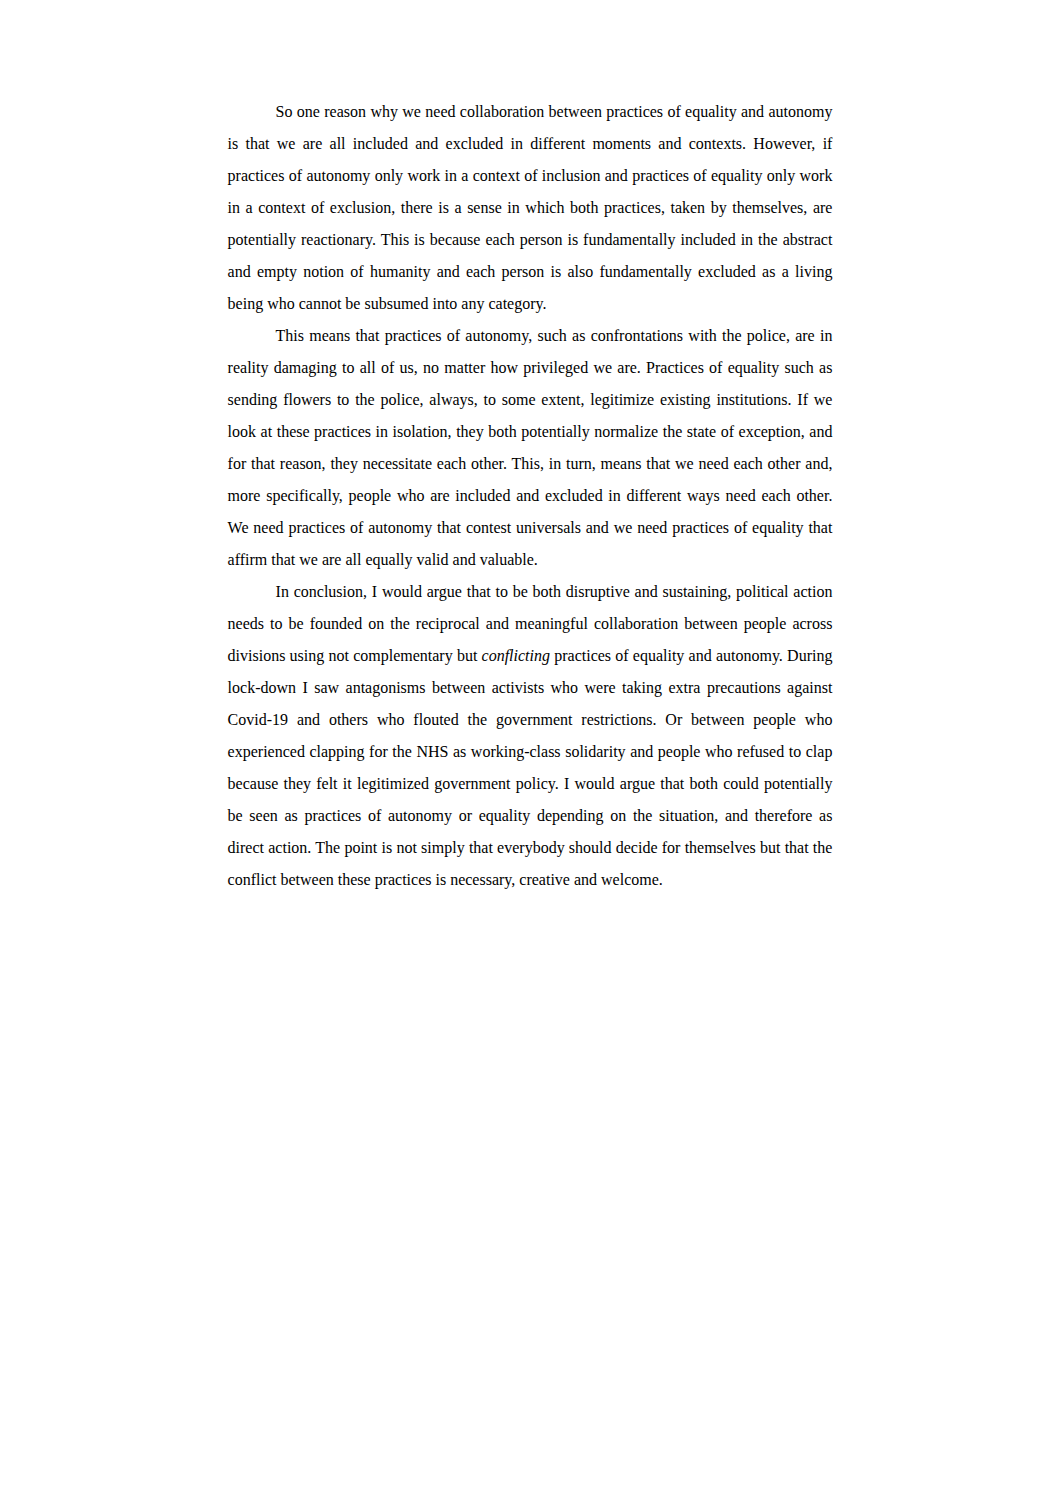So one reason why we need collaboration between practices of equality and autonomy is that we are all included and excluded in different moments and contexts. However, if practices of autonomy only work in a context of inclusion and practices of equality only work in a context of exclusion, there is a sense in which both practices, taken by themselves, are potentially reactionary. This is because each person is fundamentally included in the abstract and empty notion of humanity and each person is also fundamentally excluded as a living being who cannot be subsumed into any category.
This means that practices of autonomy, such as confrontations with the police, are in reality damaging to all of us, no matter how privileged we are. Practices of equality such as sending flowers to the police, always, to some extent, legitimize existing institutions. If we look at these practices in isolation, they both potentially normalize the state of exception, and for that reason, they necessitate each other. This, in turn, means that we need each other and, more specifically, people who are included and excluded in different ways need each other. We need practices of autonomy that contest universals and we need practices of equality that affirm that we are all equally valid and valuable.
In conclusion, I would argue that to be both disruptive and sustaining, political action needs to be founded on the reciprocal and meaningful collaboration between people across divisions using not complementary but conflicting practices of equality and autonomy. During lock-down I saw antagonisms between activists who were taking extra precautions against Covid-19 and others who flouted the government restrictions. Or between people who experienced clapping for the NHS as working-class solidarity and people who refused to clap because they felt it legitimized government policy. I would argue that both could potentially be seen as practices of autonomy or equality depending on the situation, and therefore as direct action. The point is not simply that everybody should decide for themselves but that the conflict between these practices is necessary, creative and welcome.